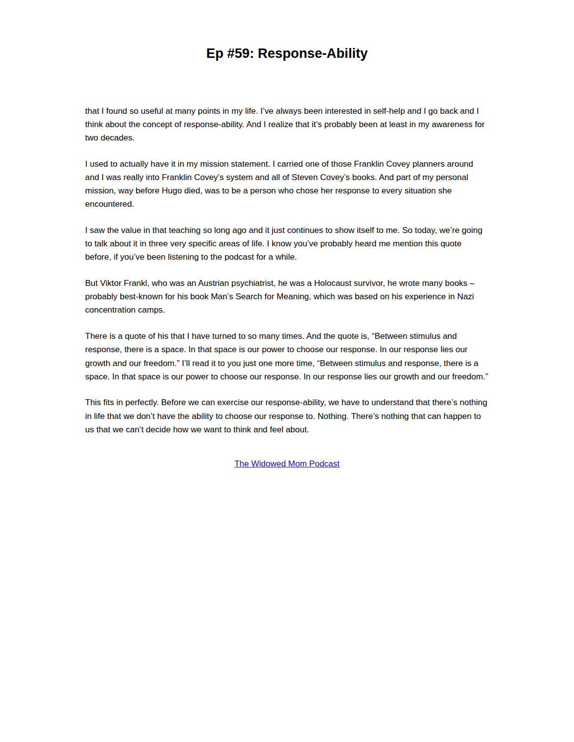Ep #59: Response-Ability
that I found so useful at many points in my life. I’ve always been interested in self-help and I go back and I think about the concept of response-ability. And I realize that it’s probably been at least in my awareness for two decades.
I used to actually have it in my mission statement. I carried one of those Franklin Covey planners around and I was really into Franklin Covey’s system and all of Steven Covey’s books. And part of my personal mission, way before Hugo died, was to be a person who chose her response to every situation she encountered.
I saw the value in that teaching so long ago and it just continues to show itself to me. So today, we’re going to talk about it in three very specific areas of life. I know you’ve probably heard me mention this quote before, if you’ve been listening to the podcast for a while.
But Viktor Frankl, who was an Austrian psychiatrist, he was a Holocaust survivor, he wrote many books – probably best-known for his book Man’s Search for Meaning, which was based on his experience in Nazi concentration camps.
There is a quote of his that I have turned to so many times. And the quote is, “Between stimulus and response, there is a space. In that space is our power to choose our response. In our response lies our growth and our freedom.” I’ll read it to you just one more time, “Between stimulus and response, there is a space. In that space is our power to choose our response. In our response lies our growth and our freedom.”
This fits in perfectly. Before we can exercise our response-ability, we have to understand that there’s nothing in life that we don’t have the ability to choose our response to. Nothing. There’s nothing that can happen to us that we can’t decide how we want to think and feel about.
The Widowed Mom Podcast